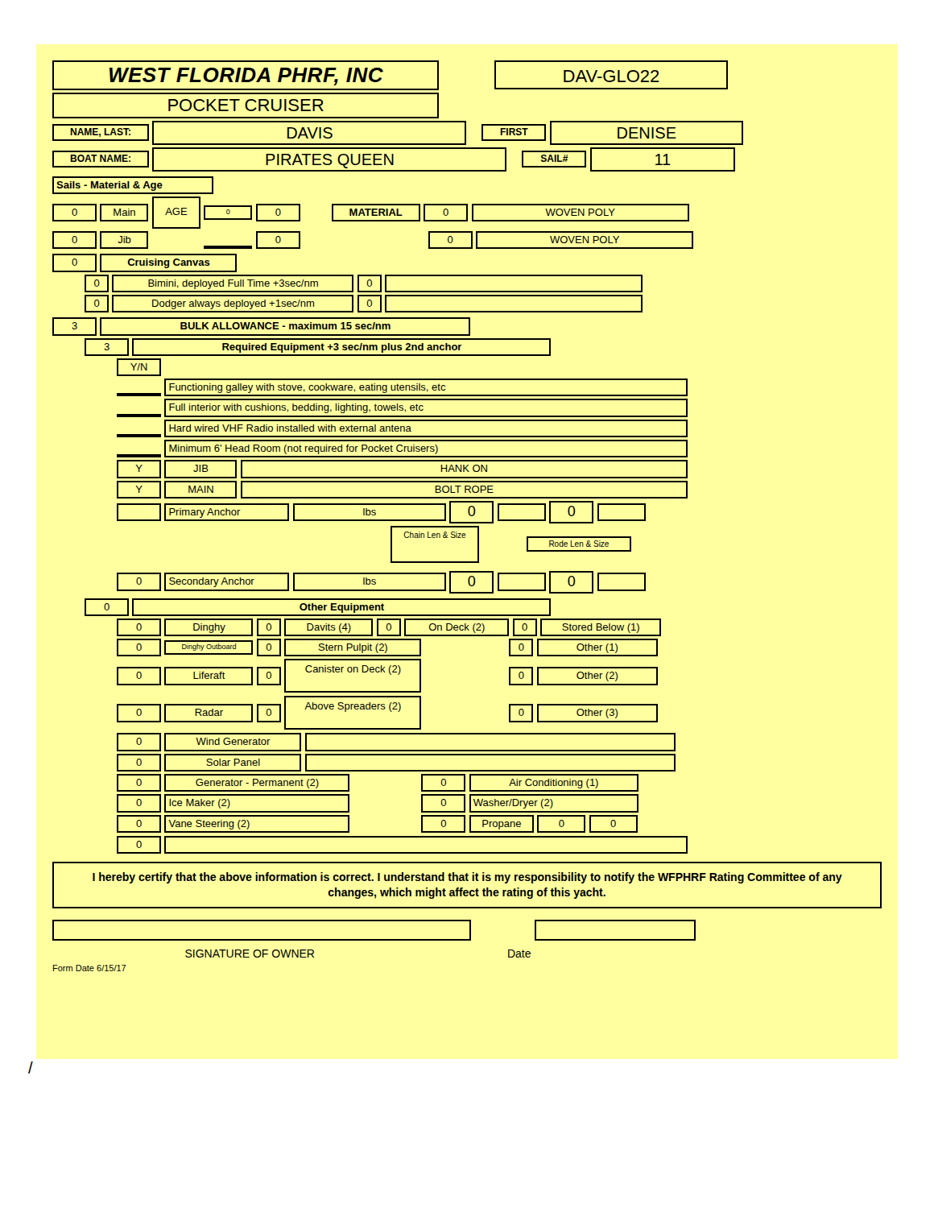WEST FLORIDA PHRF, INC DAV-GLO22
POCKET CRUISER
NAME, LAST: DAVIS FIRST DENISE
BOAT NAME: PIRATES QUEEN SAIL# 11
Sails - Material & Age
0 Main AGE 0 0 MATERIAL 0 WOVEN POLY
0 Jib 0 0 WOVEN POLY
0 Cruising Canvas
0 Bimini, deployed Full Time +3sec/nm 0
0 Dodger always deployed +1sec/nm 0
3 BULK ALLOWANCE - maximum 15 sec/nm
3 Required Equipment +3 sec/nm plus 2nd anchor
Y/N
Functioning galley with stove, cookware, eating utensils, etc
Full interior with cushions, bedding, lighting, towels, etc
Hard wired VHF Radio installed with external antena
Minimum 6' Head Room (not required for Pocket Cruisers)
Y JIB HANK ON
Y MAIN BOLT ROPE
Primary Anchor lbs 0 0
Chain Len & Size Rode Len & Size
0 Secondary Anchor lbs 0 0
0 Other Equipment
0 Dinghy 0 Davits (4) 0 On Deck (2) 0 Stored Below (1)
0 Dinghy Outboard 0 Stern Pulpit (2) 0 Other (1)
0 Liferaft 0 Canister on Deck (2) 0 Other (2)
0 Radar 0 Above Spreaders (2) 0 Other (3)
0 Wind Generator
0 Solar Panel
0 Generator - Permanent (2) 0 Air Conditioning (1)
0 Ice Maker (2) 0 Washer/Dryer (2)
0 Vane Steering (2) 0 Propane 0 0
0
I hereby certify that the above information is correct. I understand that it is my responsibility to notify the WFPHRF Rating Committee of any changes, which might affect the rating of this yacht.
SIGNATURE OF OWNER Date
Form Date 6/15/17
/